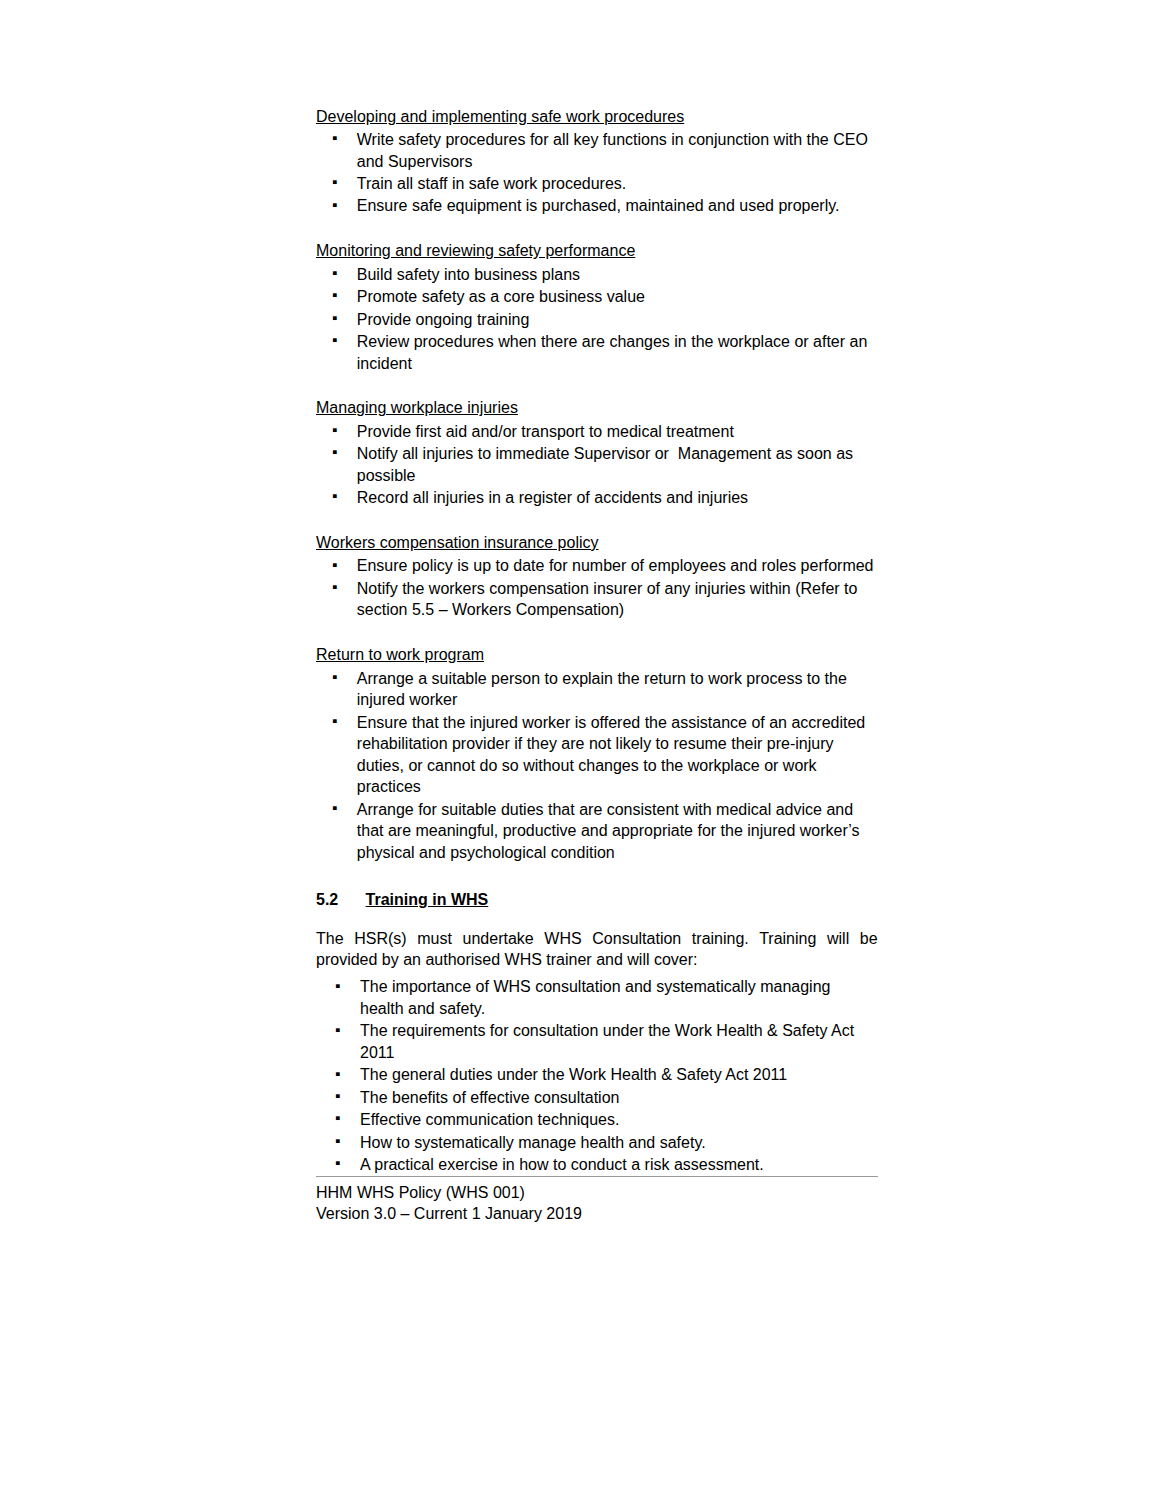Developing and implementing safe work procedures
Write safety procedures for all key functions in conjunction with the CEO and Supervisors
Train all staff in safe work procedures.
Ensure safe equipment is purchased, maintained and used properly.
Monitoring and reviewing safety performance
Build safety into business plans
Promote safety as a core business value
Provide ongoing training
Review procedures when there are changes in the workplace or after an incident
Managing workplace injuries
Provide first aid and/or transport to medical treatment
Notify all injuries to immediate Supervisor or Management as soon as possible
Record all injuries in a register of accidents and injuries
Workers compensation insurance policy
Ensure policy is up to date for number of employees and roles performed
Notify the workers compensation insurer of any injuries within (Refer to section 5.5 – Workers Compensation)
Return to work program
Arrange a suitable person to explain the return to work process to the injured worker
Ensure that the injured worker is offered the assistance of an accredited rehabilitation provider if they are not likely to resume their pre-injury duties, or cannot do so without changes to the workplace or work practices
Arrange for suitable duties that are consistent with medical advice and that are meaningful, productive and appropriate for the injured worker’s physical and psychological condition
5.2 Training in WHS
The HSR(s) must undertake WHS Consultation training. Training will be provided by an authorised WHS trainer and will cover:
The importance of WHS consultation and systematically managing health and safety.
The requirements for consultation under the Work Health & Safety Act 2011
The general duties under the Work Health & Safety Act 2011
The benefits of effective consultation
Effective communication techniques.
How to systematically manage health and safety.
A practical exercise in how to conduct a risk assessment.
HHM WHS Policy (WHS 001)
Version 3.0 – Current 1 January 2019